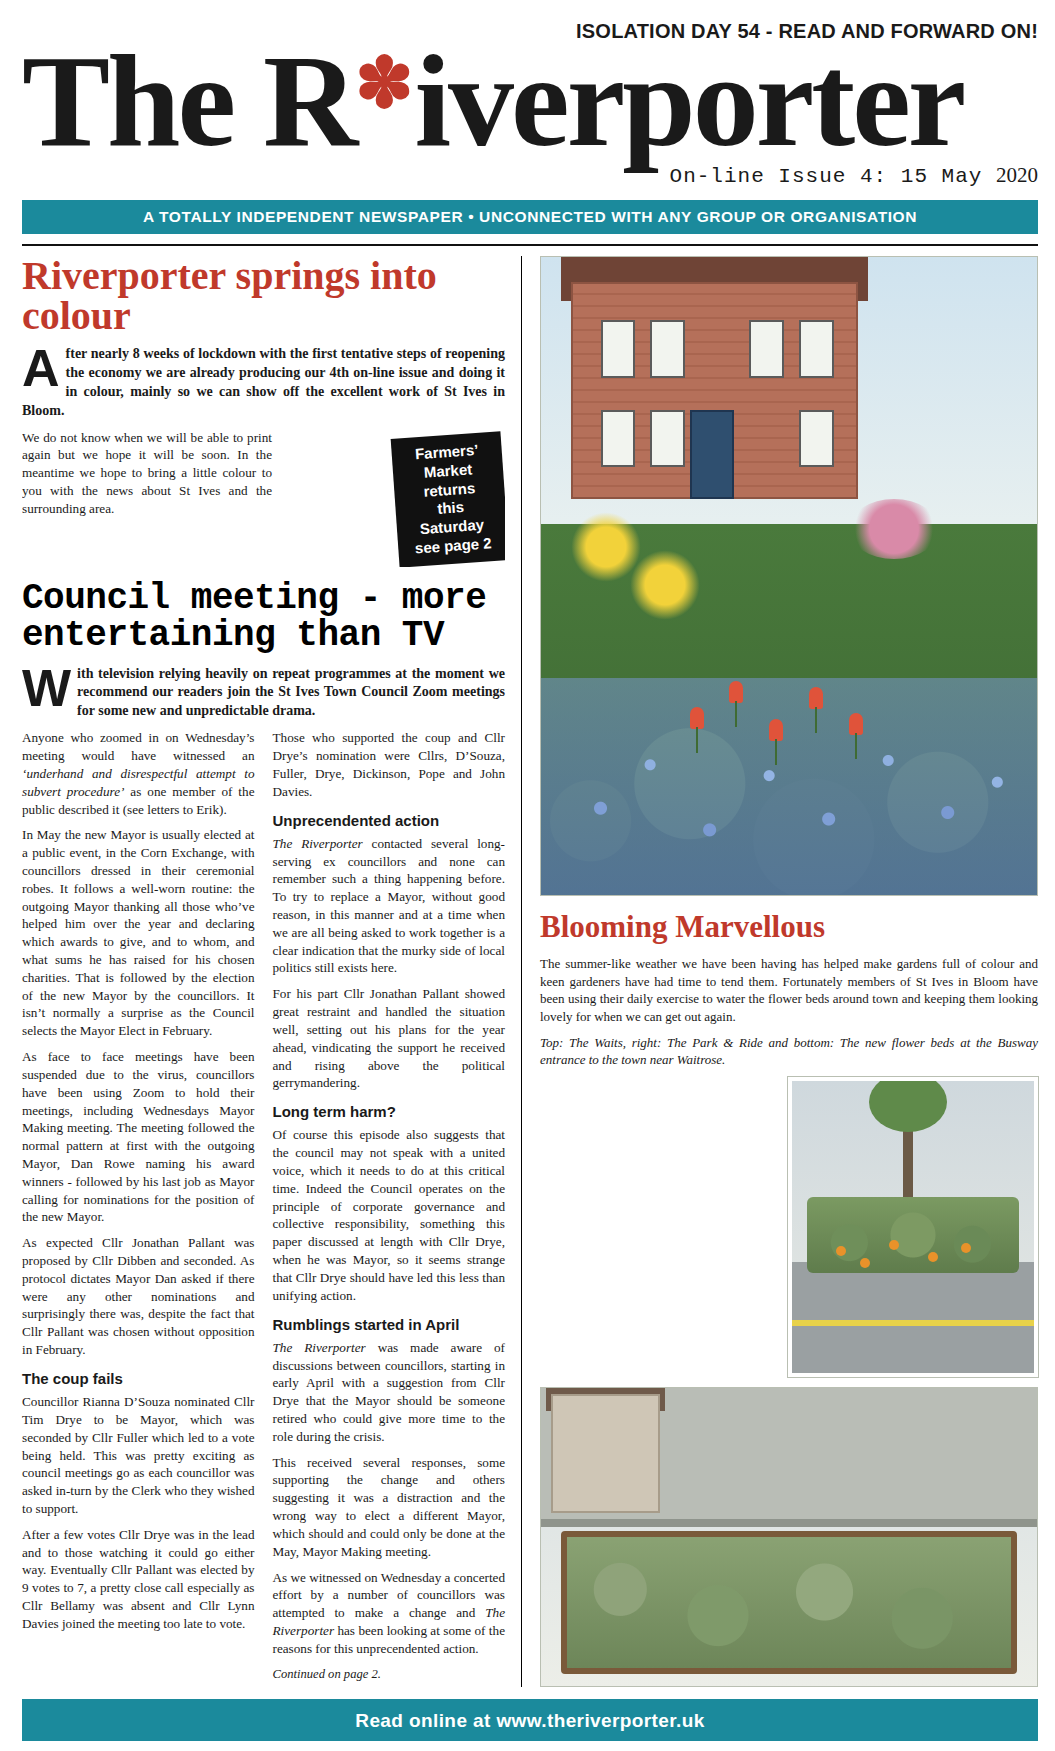ISOLATION DAY 54 - READ AND FORWARD ON!
The R✽iverporter
On-line Issue 4: 15 May 2020
A TOTALLY INDEPENDENT NEWSPAPER • UNCONNECTED WITH ANY GROUP OR ORGANISATION
Riverporter springs into colour
After nearly 8 weeks of lockdown with the first tentative steps of reopening the economy we are already producing our 4th on-line issue and doing it in colour, mainly so we can show off the excellent work of St Ives in Bloom.
We do not know when we will be able to print again but we hope it will be soon. In the meantime we hope to bring a little colour to you with the news about St Ives and the surrounding area.
Farmers’ Market returns
this Saturday see page 2
Council meeting - more entertaining than TV
With television relying heavily on repeat programmes at the moment we recommend our readers join the St Ives Town Council Zoom meetings for some new and unpredictable drama.
Anyone who zoomed in on Wednesday’s meeting would have witnessed an ‘underhand and disrespectful attempt to subvert procedure’ as one member of the public described it (see letters to Erik).
In May the new Mayor is usually elected at a public event, in the Corn Exchange, with councillors dressed in their ceremonial robes. It follows a well-worn routine: the outgoing Mayor thanking all those who’ve helped him over the year and declaring which awards to give, and to whom, and what sums he has raised for his chosen charities. That is followed by the election of the new Mayor by the councillors. It isn’t normally a surprise as the Council selects the Mayor Elect in February.
As face to face meetings have been suspended due to the virus, councillors have been using Zoom to hold their meetings, including Wednesdays Mayor Making meeting. The meeting followed the normal pattern at first with the outgoing Mayor, Dan Rowe naming his award winners - followed by his last job as Mayor calling for nominations for the position of the new Mayor.
As expected Cllr Jonathan Pallant was proposed by Cllr Dibben and seconded. As protocol dictates Mayor Dan asked if there were any other nominations and surprisingly there was, despite the fact that Cllr Pallant was chosen without opposition in February.
The coup fails
Councillor Rianna D’Souza nominated Cllr Tim Drye to be Mayor, which was seconded by Cllr Fuller which led to a vote being held. This was pretty exciting as council meetings go as each councillor was asked in-turn by the Clerk who they wished to support.
After a few votes Cllr Drye was in the lead and to those watching it could go either way. Eventually Cllr Pallant was elected by 9 votes to 7, a pretty close call especially as Cllr Bellamy was absent and Cllr Lynn Davies joined the meeting too late to vote.
Those who supported the coup and Cllr Drye’s nomination were Cllrs, D’Souza, Fuller, Drye, Dickinson, Pope and John Davies.
Unprecendented action
The Riverporter contacted several long-serving ex councillors and none can remember such a thing happening before. To try to replace a Mayor, without good reason, in this manner and at a time when we are all being asked to work together is a clear indication that the murky side of local politics still exists here.
For his part Cllr Jonathan Pallant showed great restraint and handled the situation well, setting out his plans for the year ahead, vindicating the support he received and rising above the political gerrymandering.
Long term harm?
Of course this episode also suggests that the council may not speak with a united voice, which it needs to do at this critical time. Indeed the Council operates on the principle of corporate governance and collective responsibility, something this paper discussed at length with Cllr Drye, when he was Mayor, so it seems strange that Cllr Drye should have led this less than unifying action.
Rumblings started in April
The Riverporter was made aware of discussions between councillors, starting in early April with a suggestion from Cllr Drye that the Mayor should be someone retired who could give more time to the role during the crisis.
This received several responses, some supporting the change and others suggesting it was a distraction and the wrong way to elect a different Mayor, which should and could only be done at the May, Mayor Making meeting.
As we witnessed on Wednesday a concerted effort by a number of councillors was attempted to make a change and The Riverporter has been looking at some of the reasons for this unprecendented action.
Continued on page 2.
Blooming Marvellous
The summer-like weather we have been having has helped make gardens full of colour and keen gardeners have had time to tend them. Fortunately members of St Ives in Bloom have been using their daily exercise to water the flower beds around town and keeping them looking lovely for when we can get out again.
Top: The Waits, right: The Park & Ride and bottom: The new flower beds at the Busway entrance to the town near Waitrose.
Read online at www.theriverporter.uk